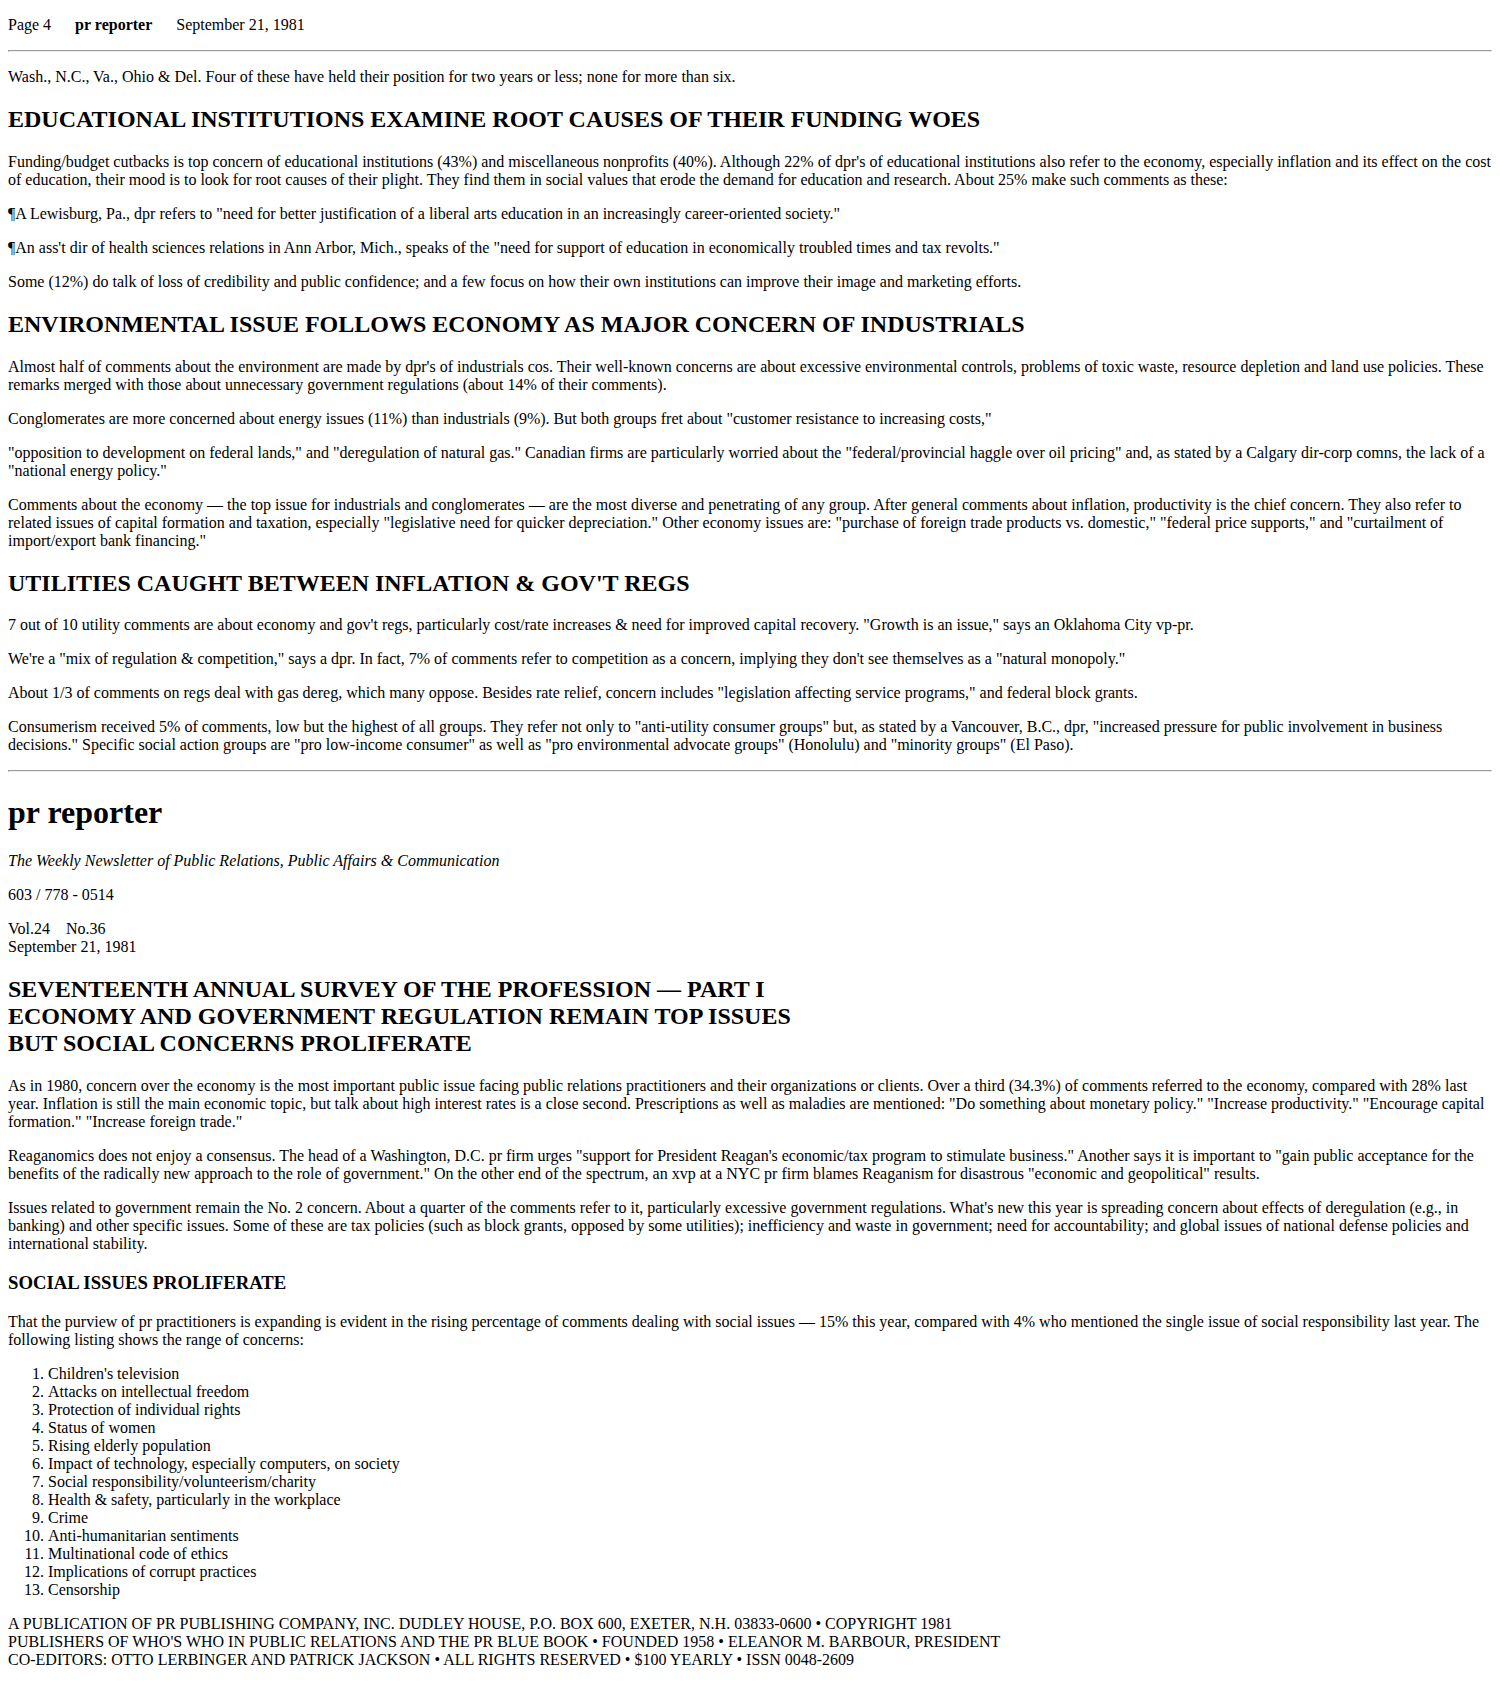Page 4 pr reporter September 21, 1981
Wash., N.C., Va., Ohio & Del. Four of these have held their position for two years or less; none for more than six.
EDUCATIONAL INSTITUTIONS EXAMINE ROOT CAUSES OF THEIR FUNDING WOES
Funding/budget cutbacks is top concern of educational institutions (43%) and miscellaneous nonprofits (40%). Although 22% of dpr's of educational institutions also refer to the economy, especially inflation and its effect on the cost of education, their mood is to look for root causes of their plight. They find them in social values that erode the demand for education and research. About 25% make such comments as these:
¶A Lewisburg, Pa., dpr refers to "need for better justification of a liberal arts education in an increasingly career-oriented society."
¶An ass't dir of health sciences relations in Ann Arbor, Mich., speaks of the "need for support of education in economically troubled times and tax revolts."
Some (12%) do talk of loss of credibility and public confidence; and a few focus on how their own institutions can improve their image and marketing efforts.
ENVIRONMENTAL ISSUE FOLLOWS ECONOMY AS MAJOR CONCERN OF INDUSTRIALS
Almost half of comments about the environment are made by dpr's of industrials cos. Their well-known concerns are about excessive environmental controls, problems of toxic waste, resource depletion and land use policies. These remarks merged with those about unnecessary government regulations (about 14% of their comments).
Conglomerates are more concerned about energy issues (11%) than industrials (9%). But both groups fret about "customer resistance to increasing costs,"
"opposition to development on federal lands," and "deregulation of natural gas." Canadian firms are particularly worried about the "federal/provincial haggle over oil pricing" and, as stated by a Calgary dir-corp comns, the lack of a "national energy policy."
Comments about the economy — the top issue for industrials and conglomerates — are the most diverse and penetrating of any group. After general comments about inflation, productivity is the chief concern. They also refer to related issues of capital formation and taxation, especially "legislative need for quicker depreciation." Other economy issues are: "purchase of foreign trade products vs. domestic," "federal price supports," and "curtailment of import/export bank financing."
UTILITIES CAUGHT BETWEEN INFLATION & GOV'T REGS
7 out of 10 utility comments are about economy and gov't regs, particularly cost/rate increases & need for improved capital recovery. "Growth is an issue," says an Oklahoma City vp-pr.
We're a "mix of regulation & competition," says a dpr. In fact, 7% of comments refer to competition as a concern, implying they don't see themselves as a "natural monopoly."
About 1/3 of comments on regs deal with gas dereg, which many oppose. Besides rate relief, concern includes "legislation affecting service programs," and federal block grants.
Consumerism received 5% of comments, low but the highest of all groups. They refer not only to "anti-utility consumer groups" but, as stated by a Vancouver, B.C., dpr, "increased pressure for public involvement in business decisions." Specific social action groups are "pro low-income consumer" as well as "pro environmental advocate groups" (Honolulu) and "minority groups" (El Paso).
pr reporter
The Weekly Newsletter of Public Relations, Public Affairs & Communication
603 / 778 - 0514
Vol.24 No.36
September 21, 1981
SEVENTEENTH ANNUAL SURVEY OF THE PROFESSION — PART I
ECONOMY AND GOVERNMENT REGULATION REMAIN TOP ISSUES
BUT SOCIAL CONCERNS PROLIFERATE
As in 1980, concern over the economy is the most important public issue facing public relations practitioners and their organizations or clients. Over a third (34.3%) of comments referred to the economy, compared with 28% last year. Inflation is still the main economic topic, but talk about high interest rates is a close second. Prescriptions as well as maladies are mentioned: "Do something about monetary policy." "Increase productivity." "Encourage capital formation." "Increase foreign trade."
Reaganomics does not enjoy a consensus. The head of a Washington, D.C. pr firm urges "support for President Reagan's economic/tax program to stimulate business." Another says it is important to "gain public acceptance for the benefits of the radically new approach to the role of government." On the other end of the spectrum, an xvp at a NYC pr firm blames Reaganism for disastrous "economic and geopolitical" results.
Issues related to government remain the No. 2 concern. About a quarter of the comments refer to it, particularly excessive government regulations. What's new this year is spreading concern about effects of deregulation (e.g., in banking) and other specific issues. Some of these are tax policies (such as block grants, opposed by some utilities); inefficiency and waste in government; need for accountability; and global issues of national defense policies and international stability.
SOCIAL ISSUES PROLIFERATE
That the purview of pr practitioners is expanding is evident in the rising percentage of comments dealing with social issues — 15% this year, compared with 4% who mentioned the single issue of social responsibility last year. The following listing shows the range of concerns:
Children's television
Attacks on intellectual freedom
Protection of individual rights
Status of women
Rising elderly population
Impact of technology, especially computers, on society
Social responsibility/volunteerism/charity
Health & safety, particularly in the workplace
Crime
Anti-humanitarian sentiments
Multinational code of ethics
Implications of corrupt practices
Censorship
A PUBLICATION OF PR PUBLISHING COMPANY, INC. DUDLEY HOUSE, P.O. BOX 600, EXETER, N.H. 03833-0600 • COPYRIGHT 1981
PUBLISHERS OF WHO'S WHO IN PUBLIC RELATIONS AND THE PR BLUE BOOK • FOUNDED 1958 • ELEANOR M. BARBOUR, PRESIDENT
CO-EDITORS: OTTO LERBINGER AND PATRICK JACKSON • ALL RIGHTS RESERVED • $100 YEARLY • ISSN 0048-2609